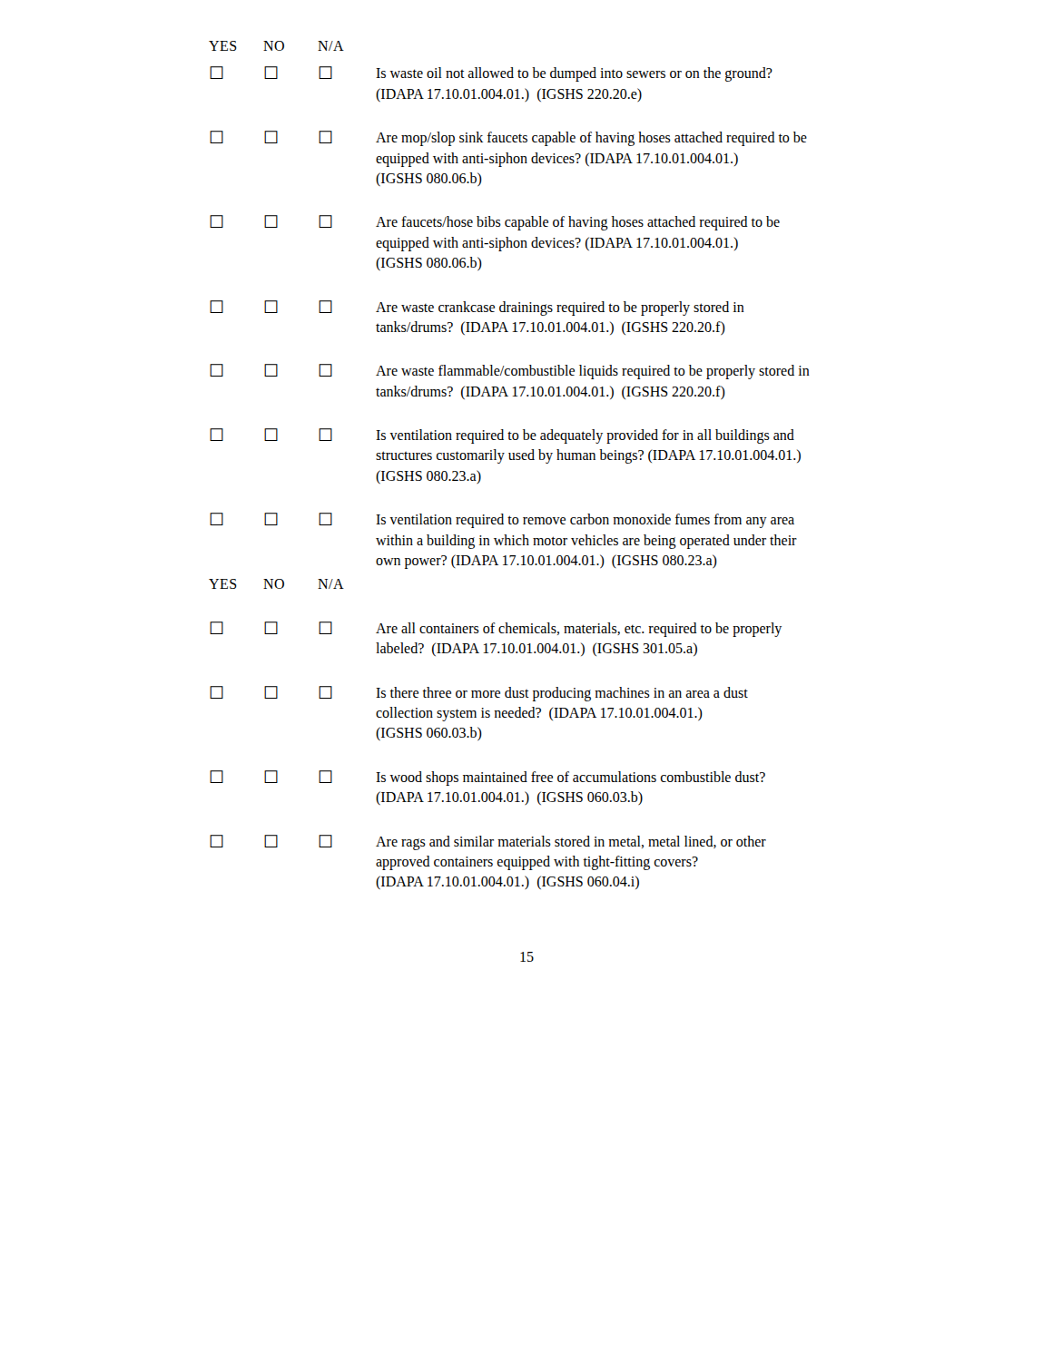YES NO N/A
☐ ☐ ☐
Is waste oil not allowed to be dumped into sewers or on the ground?
(IDAPA 17.10.01.004.01.) (IGSHS 220.20.e)
☐ ☐ ☐
Are mop/slop sink faucets capable of having hoses attached required to be
equipped with anti-siphon devices? (IDAPA 17.10.01.004.01.)
(IGSHS 080.06.b)
☐ ☐ ☐
Are faucets/hose bibs capable of having hoses attached required to be
equipped with anti-siphon devices? (IDAPA 17.10.01.004.01.)
(IGSHS 080.06.b)
☐ ☐ ☐
Are waste crankcase drainings required to be properly stored in
tanks/drums? (IDAPA 17.10.01.004.01.) (IGSHS 220.20.f)
☐ ☐ ☐
Are waste flammable/combustible liquids required to be properly stored in
tanks/drums? (IDAPA 17.10.01.004.01.) (IGSHS 220.20.f)
☐ ☐ ☐
Is ventilation required to be adequately provided for in all buildings and
structures customarily used by human beings? (IDAPA 17.10.01.004.01.)
(IGSHS 080.23.a)
☐ ☐ ☐
Is ventilation required to remove carbon monoxide fumes from any area
within a building in which motor vehicles are being operated under their
own power? (IDAPA 17.10.01.004.01.) (IGSHS 080.23.a)
YES NO N/A
☐ ☐ ☐
Are all containers of chemicals, materials, etc. required to be properly
labeled? (IDAPA 17.10.01.004.01.) (IGSHS 301.05.a)
☐ ☐ ☐
Is there three or more dust producing machines in an area a dust
collection system is needed? (IDAPA 17.10.01.004.01.)
(IGSHS 060.03.b)
☐ ☐ ☐
Is wood shops maintained free of accumulations combustible dust?
(IDAPA 17.10.01.004.01.) (IGSHS 060.03.b)
☐ ☐ ☐
Are rags and similar materials stored in metal, metal lined, or other
approved containers equipped with tight-fitting covers?
(IDAPA 17.10.01.004.01.) (IGSHS 060.04.i)
15